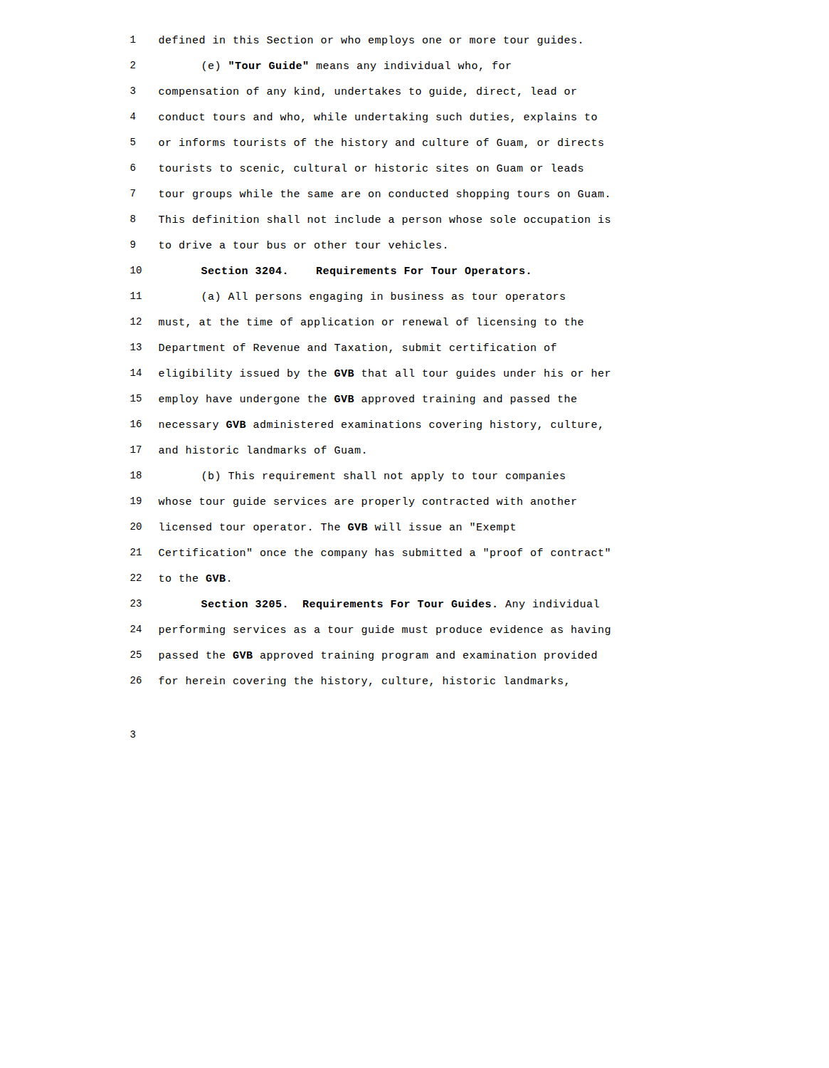1
defined in this Section or who employs one or more tour guides.
2
(e) "Tour Guide" means any individual who, for
3
compensation of any kind, undertakes to guide, direct, lead or
4
conduct tours and who, while undertaking such duties, explains to
5
or informs tourists of the history and culture of Guam, or directs
6
tourists to scenic, cultural or historic sites on Guam or leads
7
tour groups while the same are on conducted shopping tours on Guam.
8
This definition shall not include a person whose sole occupation is
9
to drive a tour bus or other tour vehicles.
10
Section 3204. Requirements For Tour Operators.
11
(a) All persons engaging in business as tour operators
12
must, at the time of application or renewal of licensing to the
13
Department of Revenue and Taxation, submit certification of
14
eligibility issued by the GVB that all tour guides under his or her
15
employ have undergone the GVB approved training and passed the
16
necessary GVB administered examinations covering history, culture,
17
and historic landmarks of Guam.
18
(b) This requirement shall not apply to tour companies
19
whose tour guide services are properly contracted with another
20
licensed tour operator. The GVB will issue an "Exempt
21
Certification" once the company has submitted a "proof of contract"
22
to the GVB.
23
Section 3205. Requirements For Tour Guides. Any individual
24
performing services as a tour guide must produce evidence as having
25
passed the GVB approved training program and examination provided
26
for herein covering the history, culture, historic landmarks,
3